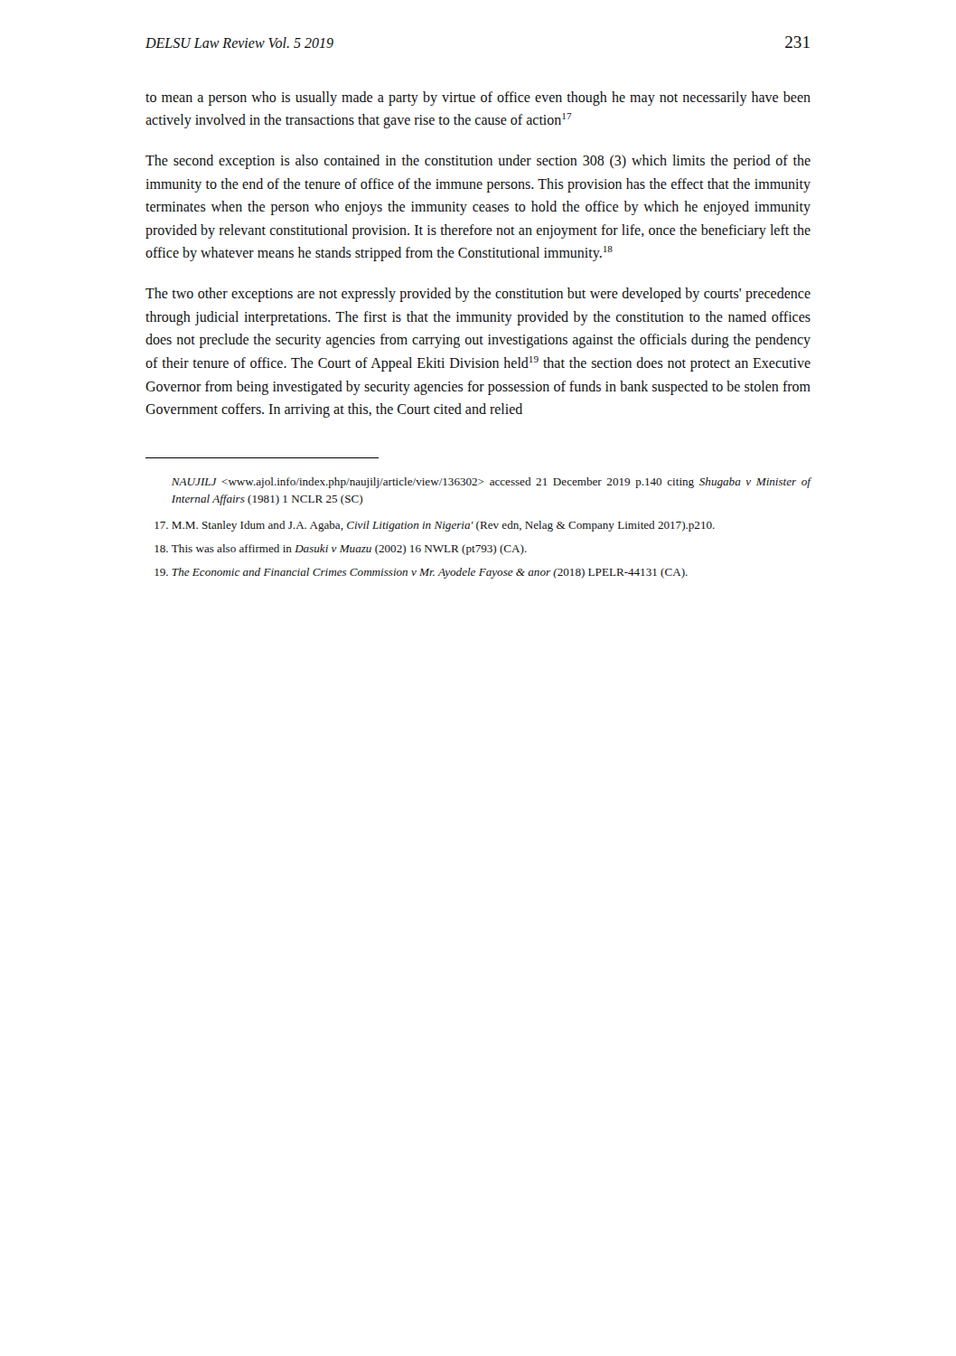DELSU Law Review Vol. 5 2019 231
to mean a person who is usually made a party by virtue of office even though he may not necessarily have been actively involved in the transactions that gave rise to the cause of action17
The second exception is also contained in the constitution under section 308 (3) which limits the period of the immunity to the end of the tenure of office of the immune persons. This provision has the effect that the immunity terminates when the person who enjoys the immunity ceases to hold the office by which he enjoyed immunity provided by relevant constitutional provision. It is therefore not an enjoyment for life, once the beneficiary left the office by whatever means he stands stripped from the Constitutional immunity.18
The two other exceptions are not expressly provided by the constitution but were developed by courts' precedence through judicial interpretations. The first is that the immunity provided by the constitution to the named offices does not preclude the security agencies from carrying out investigations against the officials during the pendency of their tenure of office. The Court of Appeal Ekiti Division held19 that the section does not protect an Executive Governor from being investigated by security agencies for possession of funds in bank suspected to be stolen from Government coffers. In arriving at this, the Court cited and relied
NAUJILJ <www.ajol.info/index.php/naujilj/article/view/136302> accessed 21 December 2019 p.140 citing Shugaba v Minister of Internal Affairs (1981) 1 NCLR 25 (SC)
M.M. Stanley Idum and J.A. Agaba, Civil Litigation in Nigeria' (Rev edn, Nelag & Company Limited 2017).p210.
This was also affirmed in Dasuki v Muazu (2002) 16 NWLR (pt793) (CA).
The Economic and Financial Crimes Commission v Mr. Ayodele Fayose & anor (2018) LPELR-44131 (CA).